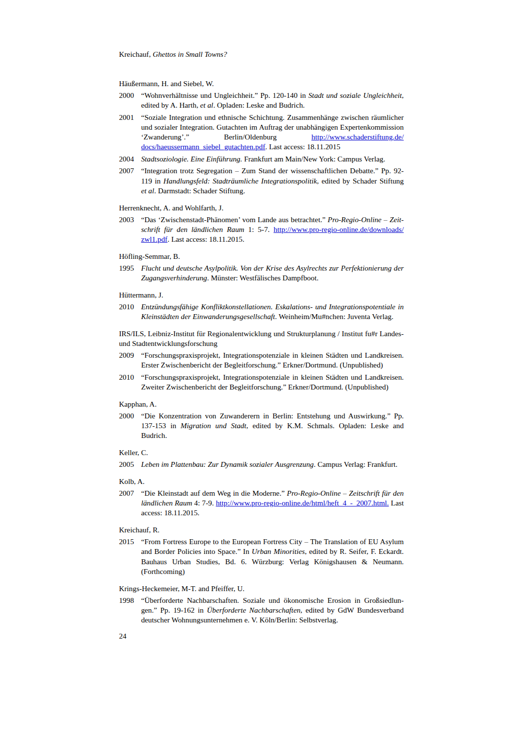Kreichauf, Ghettos in Small Towns?
Häußermann, H. and Siebel, W.
2000
“Wohnverhältnisse und Ungleichheit.” Pp. 120-140 in Stadt und soziale Ungleichheit, edited by A. Harth, et al. Opladen: Leske and Budrich.
2001
“Soziale Integration und ethnische Schichtung. Zusammenhänge zwischen räumlicher und sozialer Integration. Gutachten im Auftrag der unabhängigen Expertenkommission ‘Zwanderung’.” Berlin/Oldenburg http://www.schaderstiftung.de/ docs/haeussermann_siebel_gutachten.pdf. Last access: 18.11.2015
2004
Stadtsoziologie. Eine Einführung. Frankfurt am Main/New York: Campus Verlag.
2007
“Integration trotz Segregation – Zum Stand der wissenschaftlichen Debatte.” Pp. 92-119 in Handlungsfeld: Stadträumliche Integrationspolitik, edited by Schader Stiftung et al. Darmstadt: Schader Stiftung.
Herrenknecht, A. and Wohlfarth, J.
2003
“Das ‘Zwischenstadt-Phänomen’ vom Lande aus betrachtet.” Pro-Regio-Online – Zeitschrift für den ländlichen Raum 1: 5-7. http://www.pro-regio-online.de/downloads/ zwl1.pdf. Last access: 18.11.2015.
Höfling-Semmar, B.
1995
Flucht und deutsche Asylpolitik. Von der Krise des Asylrechts zur Perfektionierung der Zugangsverhinderung. Münster: Westfälisches Dampfboot.
Hüttermann, J.
2010
Entzündungsfähige Konfliktkonstellationen. Eskalations- und Integrationspotentiale in Kleinstädten der Einwanderungsgesellschaft. Weinheim/Mu#nchen: Juventa Verlag.
IRS/ILS, Leibniz-Institut für Regionalentwicklung und Strukturplanung / Institut fu#r Landes- und Stadtentwicklungsforschung
2009
“Forschungspraxisprojekt, Integrationspotenziale in kleinen Städten und Landkreisen. Erster Zwischenbericht der Begleitforschung.” Erkner/Dortmund. (Unpublished)
2010
“Forschungspraxisprojekt, Integrationspotenziale in kleinen Städten und Landkreisen. Zweiter Zwischenbericht der Begleitforschung.” Erkner/Dortmund. (Unpublished)
Kapphan, A.
2000
“Die Konzentration von Zuwanderern in Berlin: Entstehung und Auswirkung.” Pp. 137-153 in Migration und Stadt, edited by K.M. Schmals. Opladen: Leske and Budrich.
Keller, C.
2005
Leben im Plattenbau: Zur Dynamik sozialer Ausgrenzung. Campus Verlag: Frankfurt.
Kolb, A.
2007
“Die Kleinstadt auf dem Weg in die Moderne.” Pro-Regio-Online – Zeitschrift für den ländlichen Raum 4: 7-9. http://www.pro-regio-online.de/html/heft_4_-_2007.html. Last access: 18.11.2015.
Kreichauf, R.
2015
“From Fortress Europe to the European Fortress City – The Translation of EU Asylum and Border Policies into Space.” In Urban Minorities, edited by R. Seifer, F. Eckardt. Bauhaus Urban Studies, Bd. 6. Würzburg: Verlag Königshausen & Neumann. (Forthcoming)
Krings-Heckemeier, M-T. and Pfeiffer, U.
1998
“Überforderte Nachbarschaften. Soziale und ökonomische Erosion in Großsiedlungen.” Pp. 19-162 in Überforderte Nachbarschaften, edited by GdW Bundesverband deutscher Wohnungsunternehmen e. V. Köln/Berlin: Selbstverlag.
24